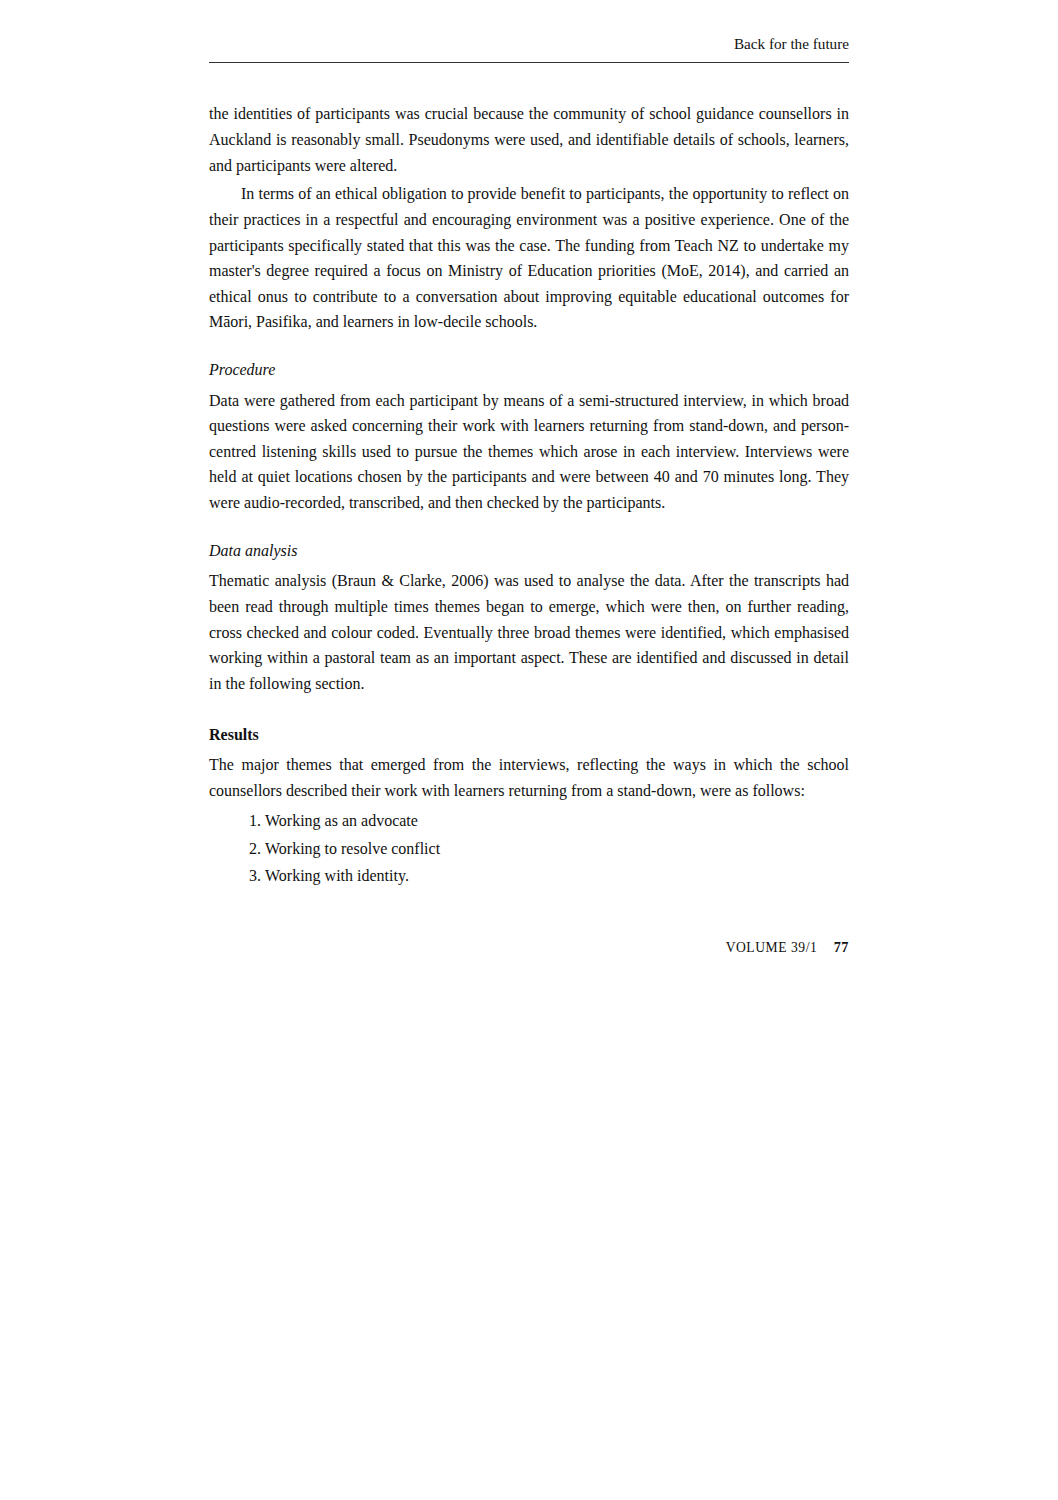Back for the future
the identities of participants was crucial because the community of school guidance counsellors in Auckland is reasonably small. Pseudonyms were used, and identifiable details of schools, learners, and participants were altered.
In terms of an ethical obligation to provide benefit to participants, the opportunity to reflect on their practices in a respectful and encouraging environment was a positive experience. One of the participants specifically stated that this was the case. The funding from Teach NZ to undertake my master's degree required a focus on Ministry of Education priorities (MoE, 2014), and carried an ethical onus to contribute to a conversation about improving equitable educational outcomes for Māori, Pasifika, and learners in low-decile schools.
Procedure
Data were gathered from each participant by means of a semi-structured interview, in which broad questions were asked concerning their work with learners returning from stand-down, and person-centred listening skills used to pursue the themes which arose in each interview. Interviews were held at quiet locations chosen by the participants and were between 40 and 70 minutes long. They were audio-recorded, transcribed, and then checked by the participants.
Data analysis
Thematic analysis (Braun & Clarke, 2006) was used to analyse the data. After the transcripts had been read through multiple times themes began to emerge, which were then, on further reading, cross checked and colour coded. Eventually three broad themes were identified, which emphasised working within a pastoral team as an important aspect. These are identified and discussed in detail in the following section.
Results
The major themes that emerged from the interviews, reflecting the ways in which the school counsellors described their work with learners returning from a stand-down, were as follows:
Working as an advocate
Working to resolve conflict
Working with identity.
VOLUME 39/177